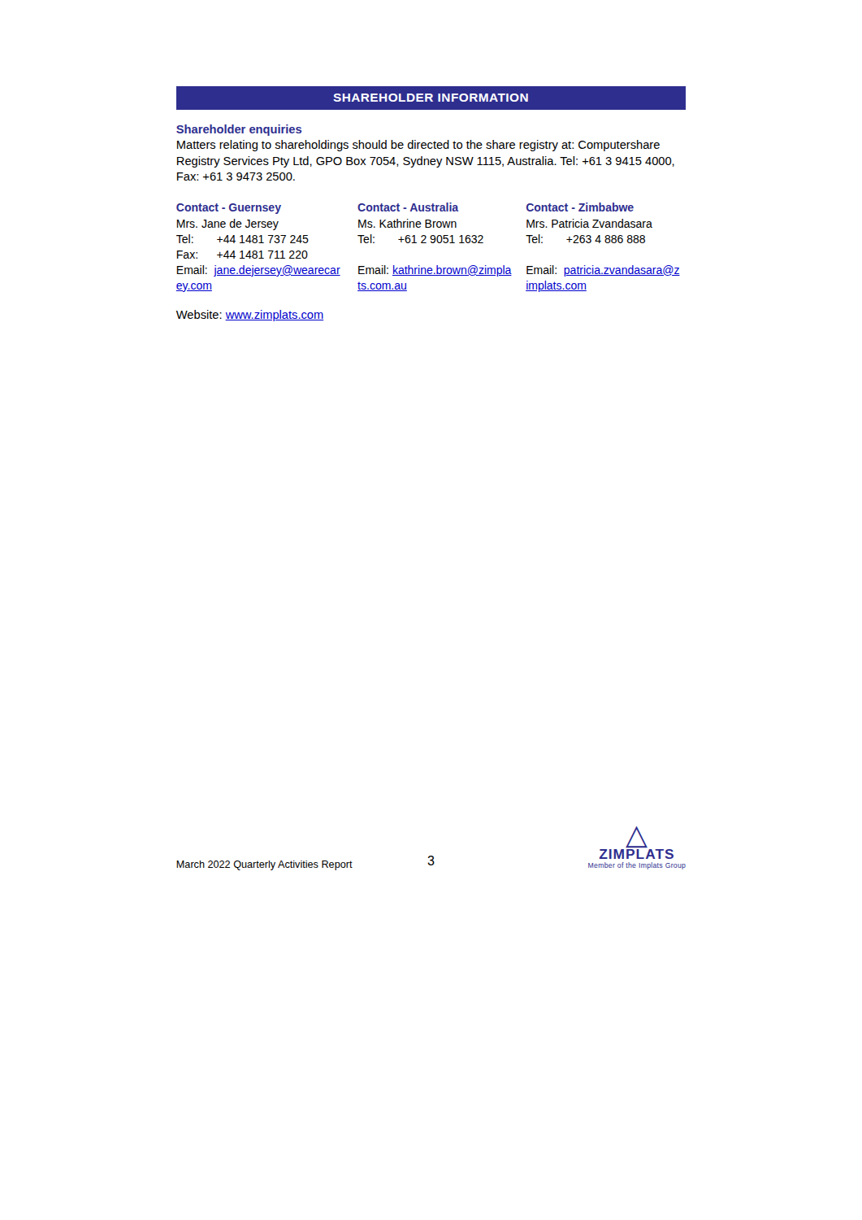SHAREHOLDER INFORMATION
Shareholder enquiries
Matters relating to shareholdings should be directed to the share registry at: Computershare Registry Services Pty Ltd, GPO Box 7054, Sydney NSW 1115, Australia. Tel: +61 3 9415 4000, Fax: +61 3 9473 2500.
| Contact - Guernsey Mrs. Jane de Jersey Tel: +44 1481 737 245 Fax: +44 1481 711 220 Email: jane.dejersey@wearecarey.com | Contact - Australia Ms. Kathrine Brown Tel: +61 2 9051 1632 Email: kathrine.brown@zimplats.com.au | Contact - Zimbabwe Mrs. Patricia Zvandasara Tel: +263 4 886 888 Email: patricia.zvandasara@zimplats.com |
Website: www.zimplats.com
March 2022 Quarterly Activities Report
3
△ ZIMPLATS Member of the Implats Group